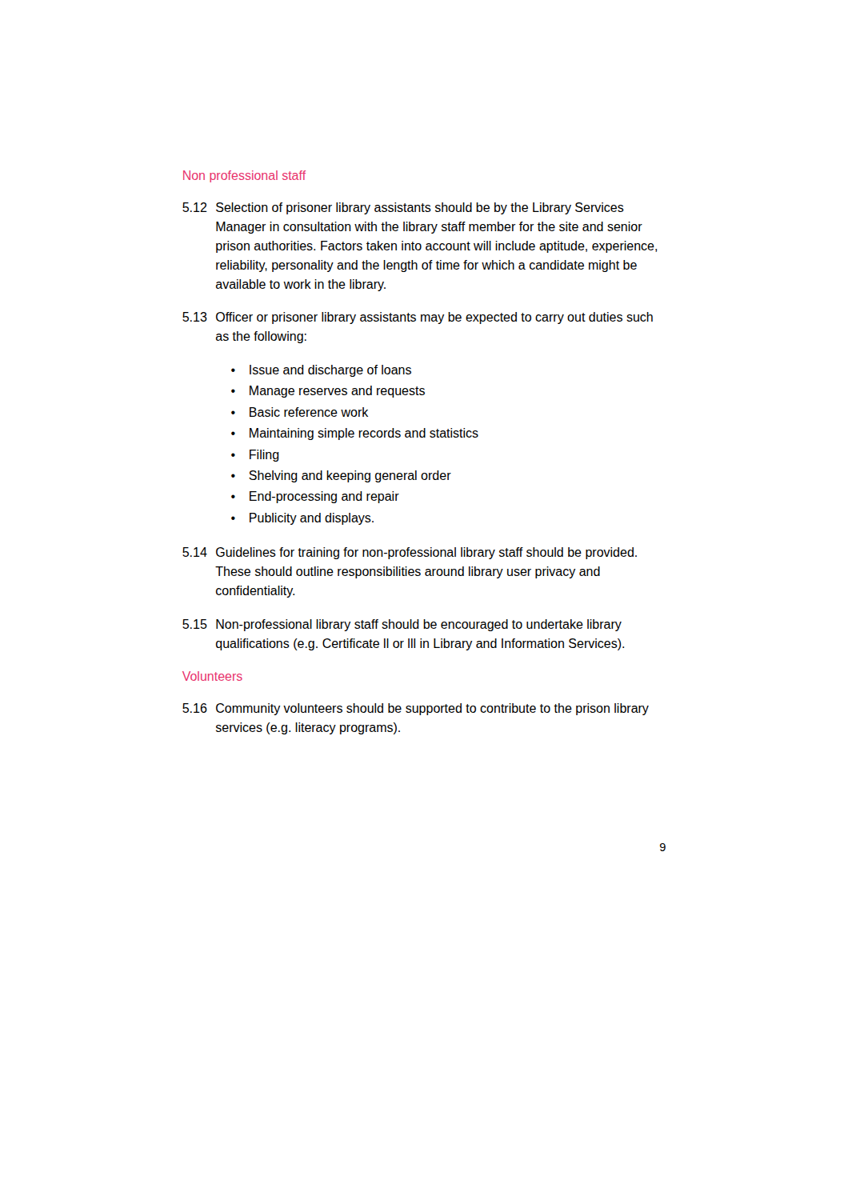Non professional staff
5.12
Selection of prisoner library assistants should be by the Library Services Manager in consultation with the library staff member for the site and senior prison authorities. Factors taken into account will include aptitude, experience, reliability, personality and the length of time for which a candidate might be available to work in the library.
5.13
Officer or prisoner library assistants may be expected to carry out duties such as the following:
Issue and discharge of loans
Manage reserves and requests
Basic reference work
Maintaining simple records and statistics
Filing
Shelving and keeping general order
End-processing and repair
Publicity and displays.
5.14
Guidelines for training for non-professional library staff should be provided. These should outline responsibilities around library user privacy and confidentiality.
5.15
Non-professional library staff should be encouraged to undertake library qualifications (e.g. Certificate ll or lll in Library and Information Services).
Volunteers
5.16
Community volunteers should be supported to contribute to the prison library services (e.g. literacy programs).
9